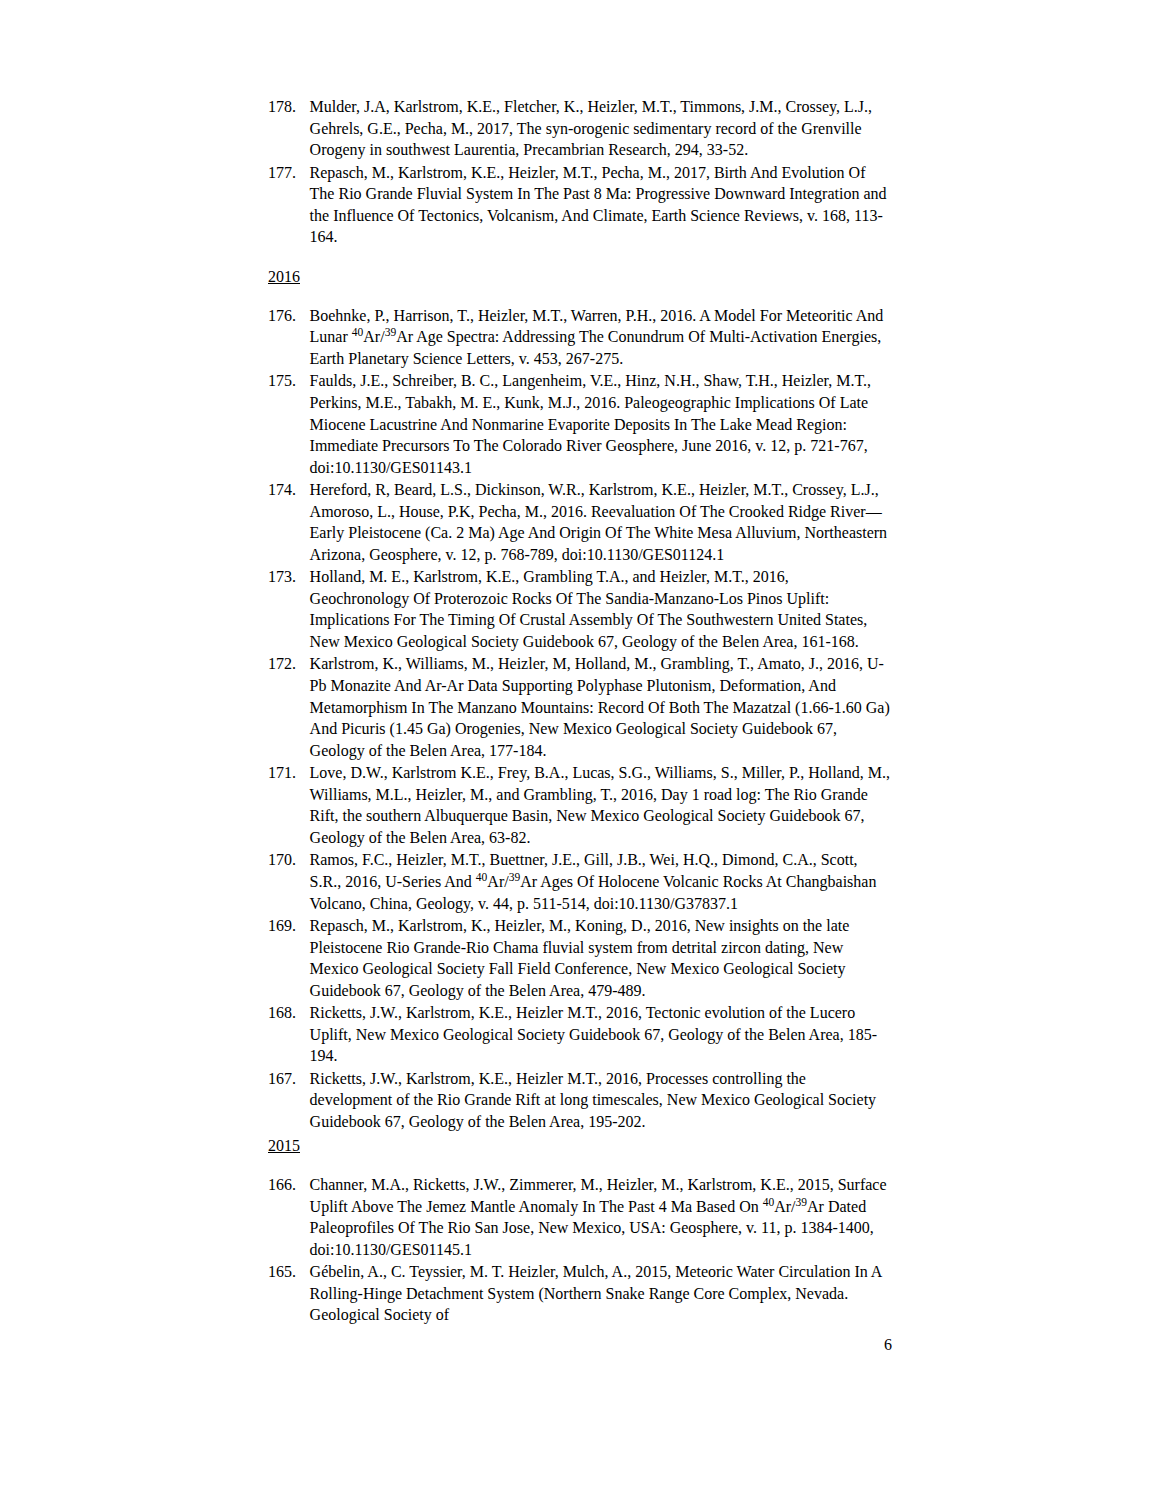178. Mulder, J.A, Karlstrom, K.E., Fletcher, K., Heizler, M.T., Timmons, J.M., Crossey, L.J., Gehrels, G.E., Pecha, M., 2017, The syn-orogenic sedimentary record of the Grenville Orogeny in southwest Laurentia, Precambrian Research, 294, 33-52.
177. Repasch, M., Karlstrom, K.E., Heizler, M.T., Pecha, M., 2017, Birth And Evolution Of The Rio Grande Fluvial System In The Past 8 Ma: Progressive Downward Integration and the Influence Of Tectonics, Volcanism, And Climate, Earth Science Reviews, v. 168, 113-164.
2016
176. Boehnke, P., Harrison, T., Heizler, M.T., Warren, P.H., 2016. A Model For Meteoritic And Lunar 40Ar/39Ar Age Spectra: Addressing The Conundrum Of Multi-Activation Energies, Earth Planetary Science Letters, v. 453, 267-275.
175. Faulds, J.E., Schreiber, B. C., Langenheim, V.E., Hinz, N.H., Shaw, T.H., Heizler, M.T., Perkins, M.E., Tabakh, M. E., Kunk, M.J., 2016. Paleogeographic Implications Of Late Miocene Lacustrine And Nonmarine Evaporite Deposits In The Lake Mead Region: Immediate Precursors To The Colorado River Geosphere, June 2016, v. 12, p. 721-767, doi:10.1130/GES01143.1
174. Hereford, R, Beard, L.S., Dickinson, W.R., Karlstrom, K.E., Heizler, M.T., Crossey, L.J., Amoroso, L., House, P.K, Pecha, M., 2016. Reevaluation Of The Crooked Ridge River—Early Pleistocene (Ca. 2 Ma) Age And Origin Of The White Mesa Alluvium, Northeastern Arizona, Geosphere, v. 12, p. 768-789, doi:10.1130/GES01124.1
173. Holland, M. E., Karlstrom, K.E., Grambling T.A., and Heizler, M.T., 2016, Geochronology Of Proterozoic Rocks Of The Sandia-Manzano-Los Pinos Uplift: Implications For The Timing Of Crustal Assembly Of The Southwestern United States, New Mexico Geological Society Guidebook 67, Geology of the Belen Area, 161-168.
172. Karlstrom, K., Williams, M., Heizler, M, Holland, M., Grambling, T., Amato, J., 2016, U-Pb Monazite And Ar-Ar Data Supporting Polyphase Plutonism, Deformation, And Metamorphism In The Manzano Mountains: Record Of Both The Mazatzal (1.66-1.60 Ga) And Picuris (1.45 Ga) Orogenies, New Mexico Geological Society Guidebook 67, Geology of the Belen Area, 177-184.
171. Love, D.W., Karlstrom K.E., Frey, B.A., Lucas, S.G., Williams, S., Miller, P., Holland, M., Williams, M.L., Heizler, M., and Grambling, T., 2016, Day 1 road log: The Rio Grande Rift, the southern Albuquerque Basin, New Mexico Geological Society Guidebook 67, Geology of the Belen Area, 63-82.
170. Ramos, F.C., Heizler, M.T., Buettner, J.E., Gill, J.B., Wei, H.Q., Dimond, C.A., Scott, S.R., 2016, U-Series And 40Ar/39Ar Ages Of Holocene Volcanic Rocks At Changbaishan Volcano, China, Geology, v. 44, p. 511-514, doi:10.1130/G37837.1
169. Repasch, M., Karlstrom, K., Heizler, M., Koning, D., 2016, New insights on the late Pleistocene Rio Grande-Rio Chama fluvial system from detrital zircon dating, New Mexico Geological Society Fall Field Conference, New Mexico Geological Society Guidebook 67, Geology of the Belen Area, 479-489.
168. Ricketts, J.W., Karlstrom, K.E., Heizler M.T., 2016, Tectonic evolution of the Lucero Uplift, New Mexico Geological Society Guidebook 67, Geology of the Belen Area, 185-194.
167. Ricketts, J.W., Karlstrom, K.E., Heizler M.T., 2016, Processes controlling the development of the Rio Grande Rift at long timescales, New Mexico Geological Society Guidebook 67, Geology of the Belen Area, 195-202.
2015
166. Channer, M.A., Ricketts, J.W., Zimmerer, M., Heizler, M., Karlstrom, K.E., 2015, Surface Uplift Above The Jemez Mantle Anomaly In The Past 4 Ma Based On 40Ar/39Ar Dated Paleoprofiles Of The Rio San Jose, New Mexico, USA: Geosphere, v. 11, p. 1384-1400, doi:10.1130/GES01145.1
165. Gébelin, A., C. Teyssier, M. T. Heizler, Mulch, A., 2015, Meteoric Water Circulation In A Rolling-Hinge Detachment System (Northern Snake Range Core Complex, Nevada. Geological Society of
6